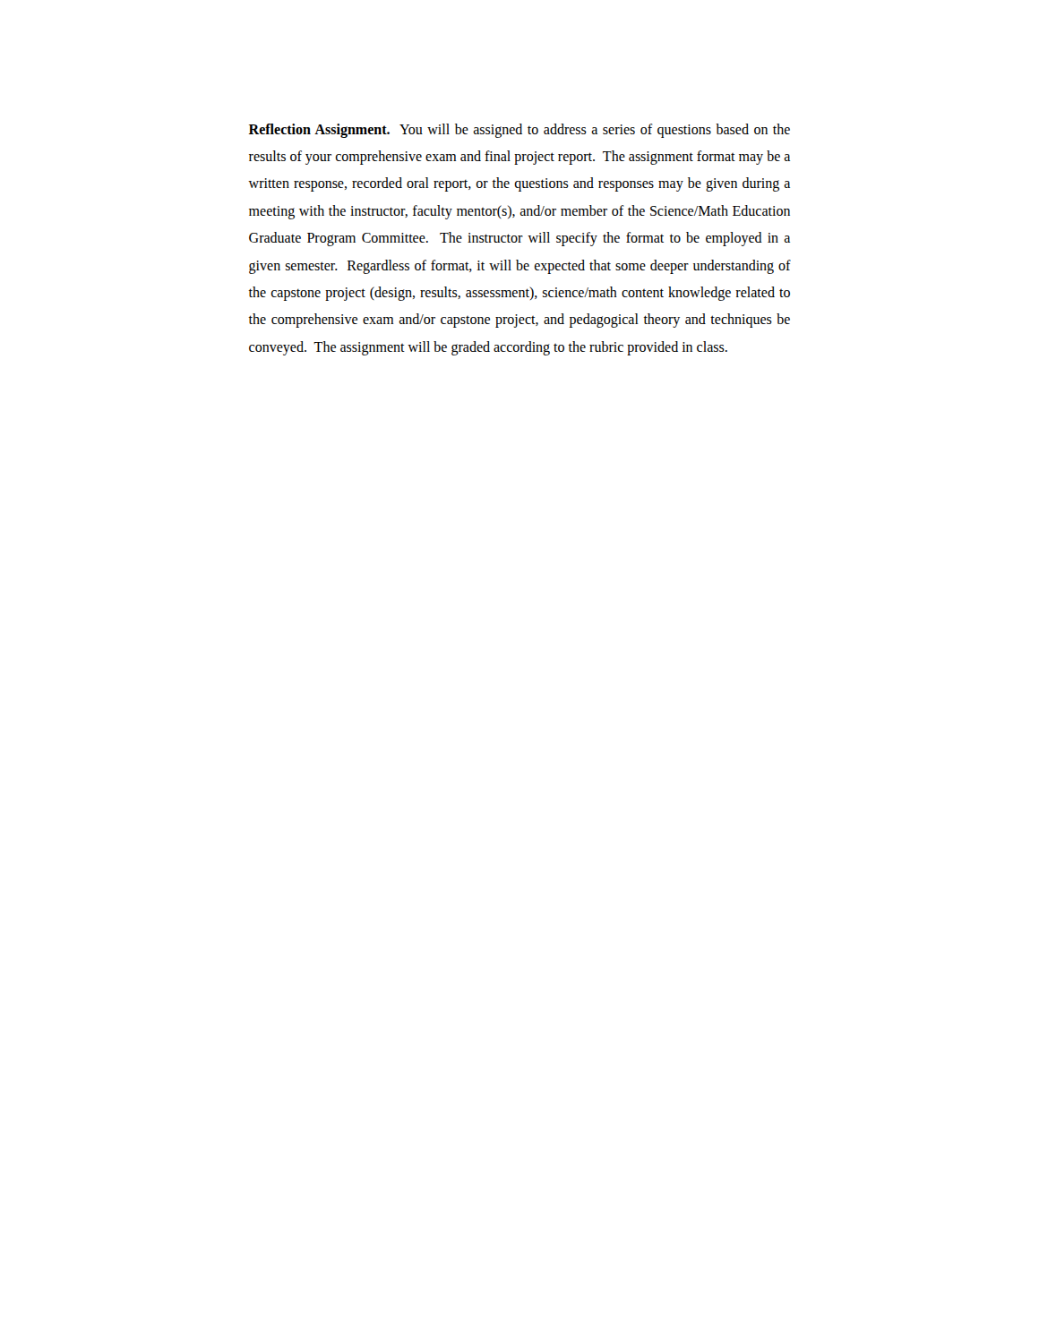Reflection Assignment. You will be assigned to address a series of questions based on the results of your comprehensive exam and final project report. The assignment format may be a written response, recorded oral report, or the questions and responses may be given during a meeting with the instructor, faculty mentor(s), and/or member of the Science/Math Education Graduate Program Committee. The instructor will specify the format to be employed in a given semester. Regardless of format, it will be expected that some deeper understanding of the capstone project (design, results, assessment), science/math content knowledge related to the comprehensive exam and/or capstone project, and pedagogical theory and techniques be conveyed. The assignment will be graded according to the rubric provided in class.